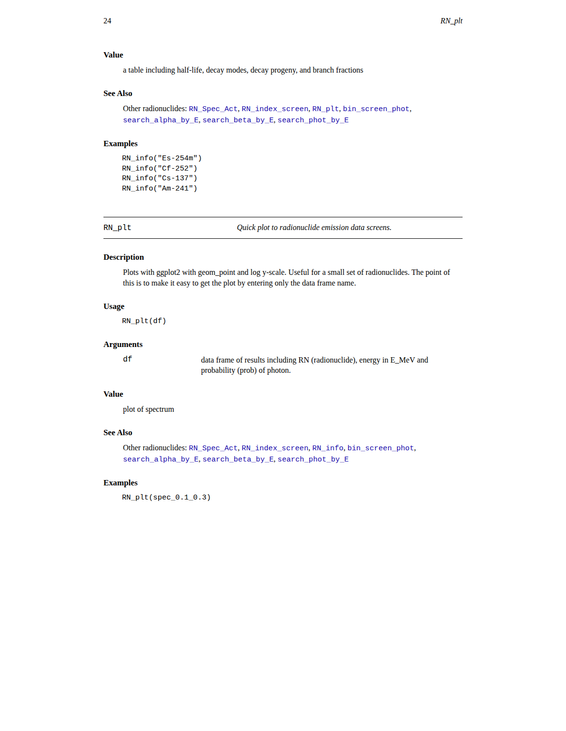24 RN_plt
Value
a table including half-life, decay modes, decay progeny, and branch fractions
See Also
Other radionuclides: RN_Spec_Act, RN_index_screen, RN_plt, bin_screen_phot, search_alpha_by_E, search_beta_by_E, search_phot_by_E
Examples
RN_info("Es-254m")
RN_info("Cf-252")
RN_info("Cs-137")
RN_info("Am-241")
RN_plt Quick plot to radionuclide emission data screens.
Description
Plots with ggplot2 with geom_point and log y-scale. Useful for a small set of radionuclides. The point of this is to make it easy to get the plot by entering only the data frame name.
Usage
RN_plt(df)
Arguments
df
data frame of results including RN (radionuclide), energy in E_MeV and probability (prob) of photon.
Value
plot of spectrum
See Also
Other radionuclides: RN_Spec_Act, RN_index_screen, RN_info, bin_screen_phot, search_alpha_by_E, search_beta_by_E, search_phot_by_E
Examples
RN_plt(spec_0.1_0.3)